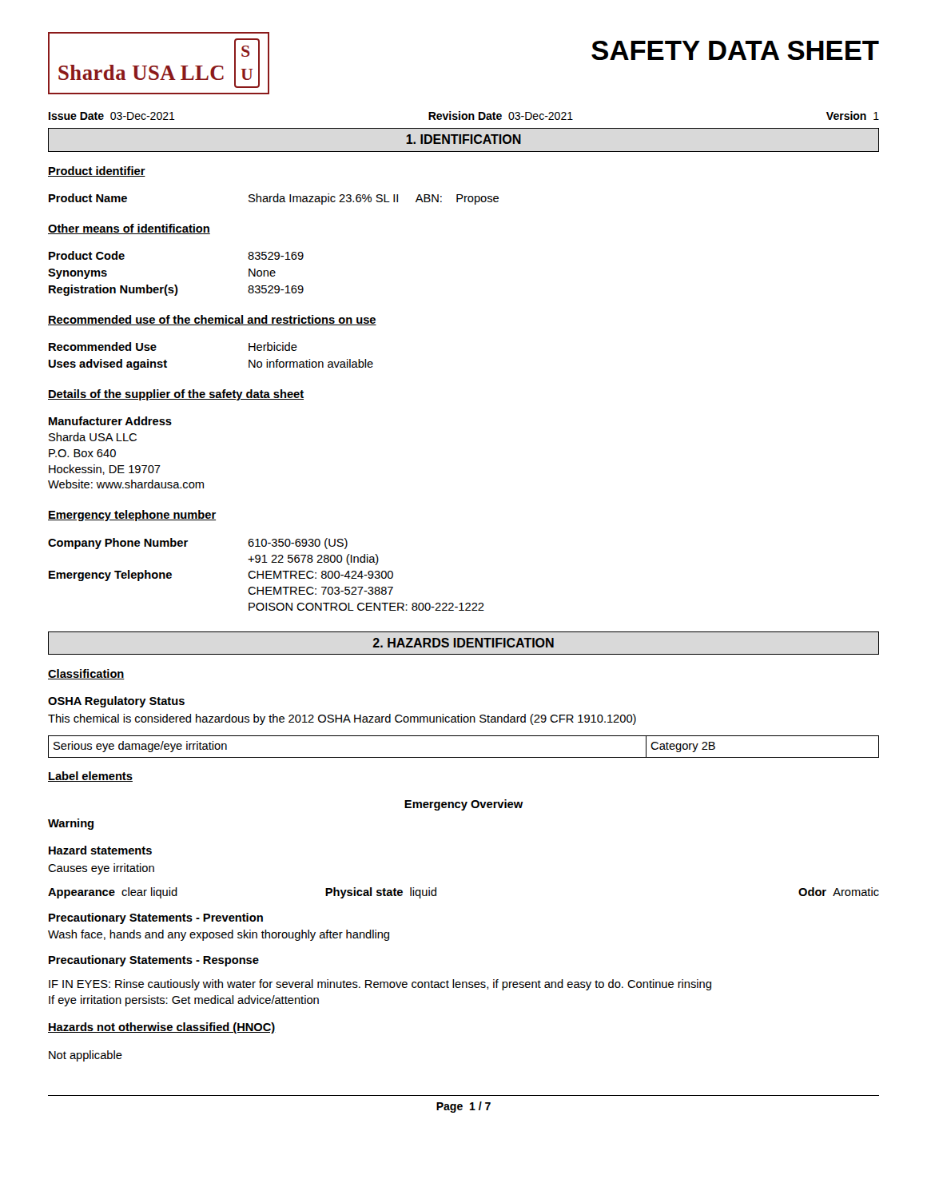Sharda USA LLC S
U
SAFETY DATA SHEET
Issue Date 03-Dec-2021
Revision Date 03-Dec-2021
Version 1
1. IDENTIFICATION
Product identifier
Product Name
Sharda Imazapic 23.6% SL II ABN: Propose
Other means of identification
Product Code
83529-169
Synonyms
None
Registration Number(s)
83529-169
Recommended use of the chemical and restrictions on use
Recommended Use
Herbicide
Uses advised against
No information available
Details of the supplier of the safety data sheet
Manufacturer Address
Sharda USA LLC
P.O. Box 640
Hockessin, DE 19707
Website: www.shardausa.com
Emergency telephone number
Company Phone Number
610-350-6930 (US)
+91 22 5678 2800 (India)
Emergency Telephone
CHEMTREC: 800-424-9300
CHEMTREC: 703-527-3887
POISON CONTROL CENTER: 800-222-1222
2. HAZARDS IDENTIFICATION
Classification
OSHA Regulatory Status
This chemical is considered hazardous by the 2012 OSHA Hazard Communication Standard (29 CFR 1910.1200)
| Serious eye damage/eye irritation | Category 2B |
Label elements
Emergency Overview
Warning
Hazard statements
Causes eye irritation
Appearance clear liquid
Physical state liquid
Odor Aromatic
Precautionary Statements - Prevention
Wash face, hands and any exposed skin thoroughly after handling
Precautionary Statements - Response
IF IN EYES: Rinse cautiously with water for several minutes. Remove contact lenses, if present and easy to do. Continue rinsing
If eye irritation persists: Get medical advice/attention
Hazards not otherwise classified (HNOC)
Not applicable
Page 1 / 7